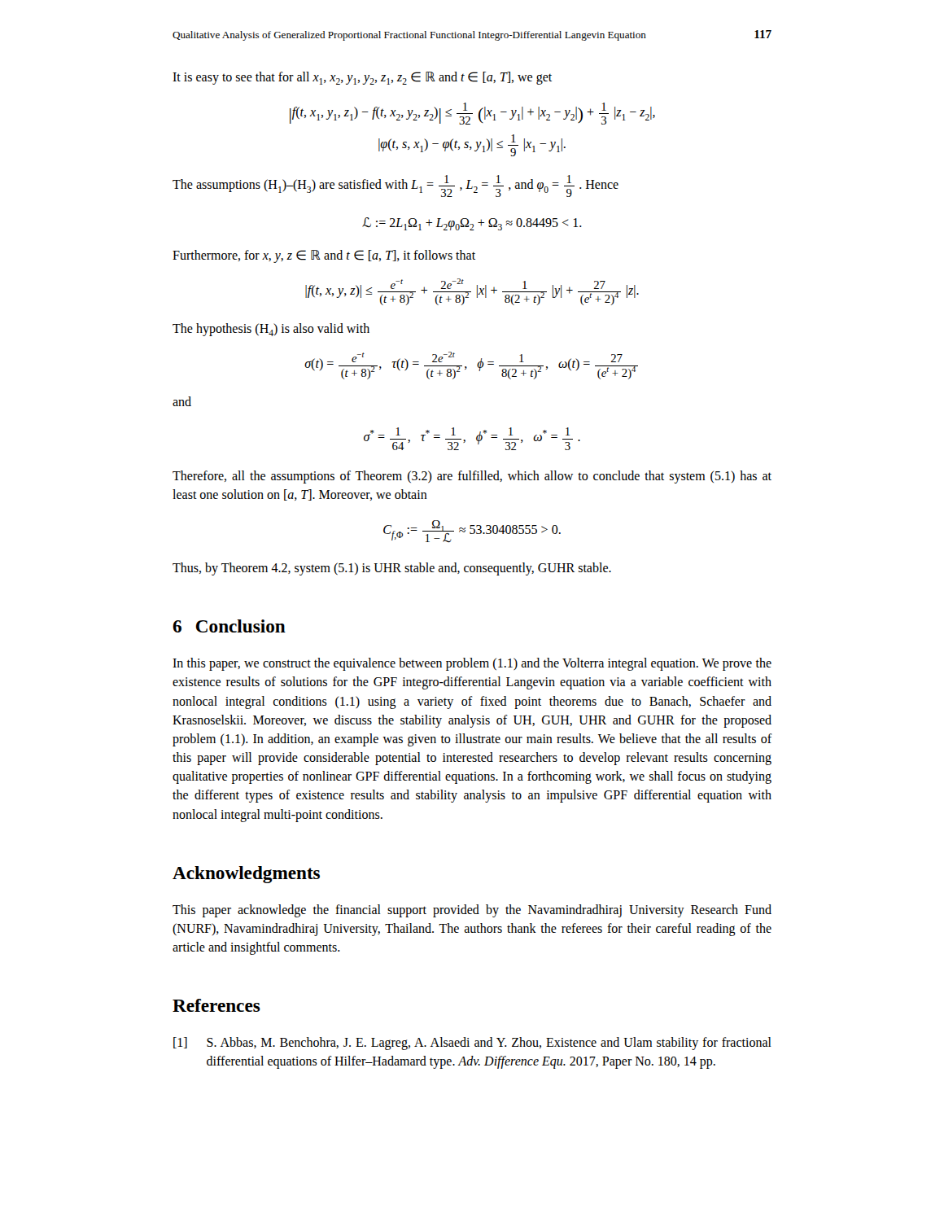Qualitative Analysis of Generalized Proportional Fractional Functional Integro-Differential Langevin Equation 117
It is easy to see that for all x1, x2, y1, y2, z1, z2 ∈ ℝ and t ∈ [a, T], we get
|f(t, x1, y1, z1) − f(t, x2, y2, z2)| ≤ 132 (|x1 − y1| + |x2 − y2|) + 13 |z1 − z2|, |φ(t, s, x1) − φ(t, s, y1)| ≤ 19 |x1 − y1|.
The assumptions (H1)–(H3) are satisfied with L1 = 132 , L2 = 13 , and φ0 = 19 . Hence
ℒ := 2L1Ω1 + L2φ0Ω2 + Ω3 ≈ 0.84495 < 1.
Furthermore, for x, y, z ∈ ℝ and t ∈ [a, T], it follows that
|f(t, x, y, z)| ≤ e−t(t + 8)2 + 2e−2t(t + 8)2 |x| + 18(2 + t)2 |y| + 27(et + 2)4 |z|.
The hypothesis (H4) is also valid with
σ(t) = e−t(t + 8)2, τ(t) = 2e−2t(t + 8)2, ϕ = 18(2 + t)2, ω(t) = 27(et + 2)4
and
σ* = 164, τ* = 132, ϕ* = 132, ω* = 13 .
Therefore, all the assumptions of Theorem (3.2) are fulfilled, which allow to conclude that system (5.1) has at least one solution on [a, T]. Moreover, we obtain
Cf,Φ := Ω11 − ℒ ≈ 53.30408555 > 0.
Thus, by Theorem 4.2, system (5.1) is UHR stable and, consequently, GUHR stable.
6 Conclusion
In this paper, we construct the equivalence between problem (1.1) and the Volterra integral equation. We prove the existence results of solutions for the GPF integro-differential Langevin equation via a variable coefficient with nonlocal integral conditions (1.1) using a variety of fixed point theorems due to Banach, Schaefer and Krasnoselskii. Moreover, we discuss the stability analysis of UH, GUH, UHR and GUHR for the proposed problem (1.1). In addition, an example was given to illustrate our main results. We believe that the all results of this paper will provide considerable potential to interested researchers to develop relevant results concerning qualitative properties of nonlinear GPF differential equations. In a forthcoming work, we shall focus on studying the different types of existence results and stability analysis to an impulsive GPF differential equation with nonlocal integral multi-point conditions.
Acknowledgments
This paper acknowledge the financial support provided by the Navamindradhiraj University Research Fund (NURF), Navamindradhiraj University, Thailand. The authors thank the referees for their careful reading of the article and insightful comments.
References
[1] S. Abbas, M. Benchohra, J. E. Lagreg, A. Alsaedi and Y. Zhou, Existence and Ulam stability for fractional differential equations of Hilfer–Hadamard type. Adv. Difference Equ. 2017, Paper No. 180, 14 pp.